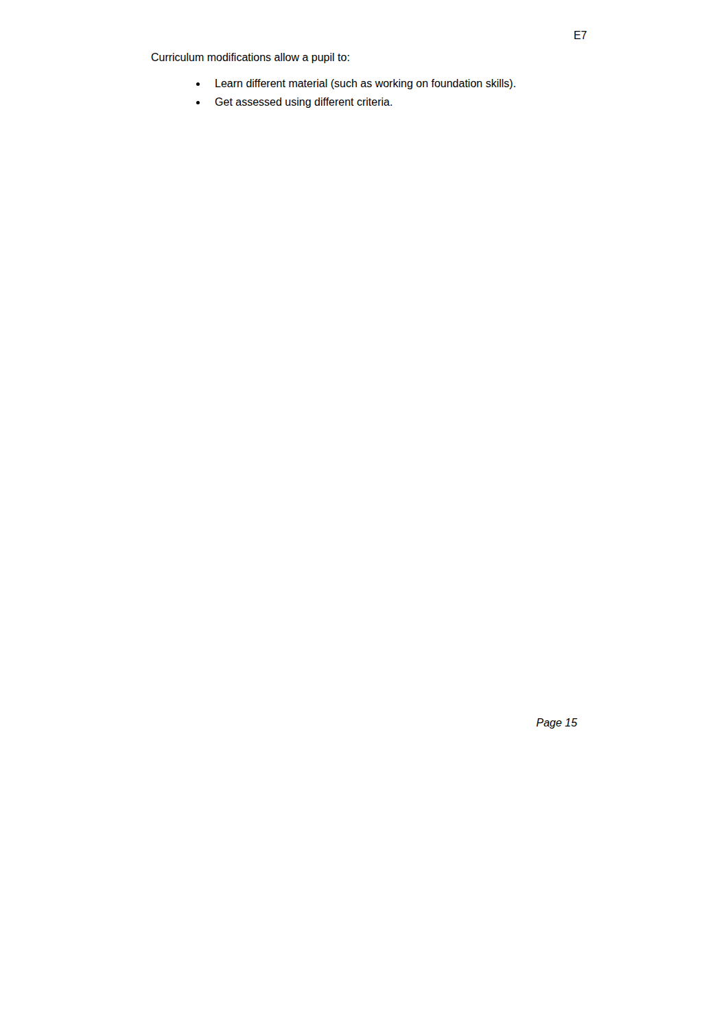E7
Curriculum modifications allow a pupil to:
Learn different material (such as working on foundation skills).
Get assessed using different criteria.
Page 15